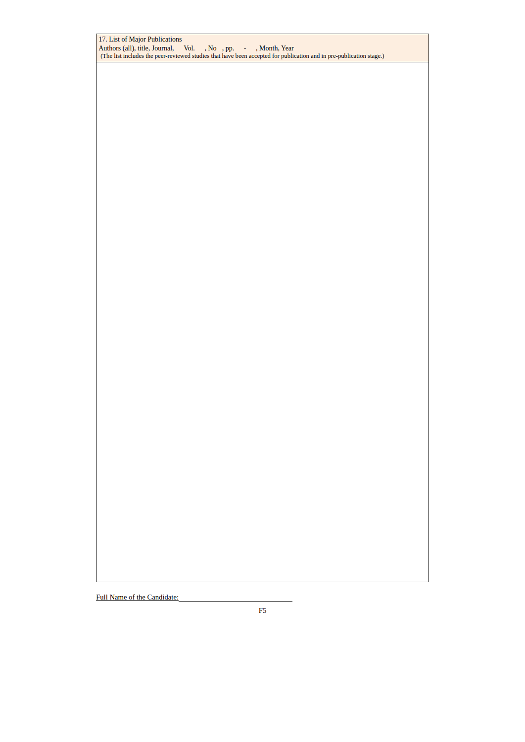17. List of Major Publications
Authors (all), title, Journal, Vol. , No , pp. - , Month, Year
(The list includes the peer-reviewed studies that have been accepted for publication and in pre-publication stage.)
Full Name of the Candidate:
F5